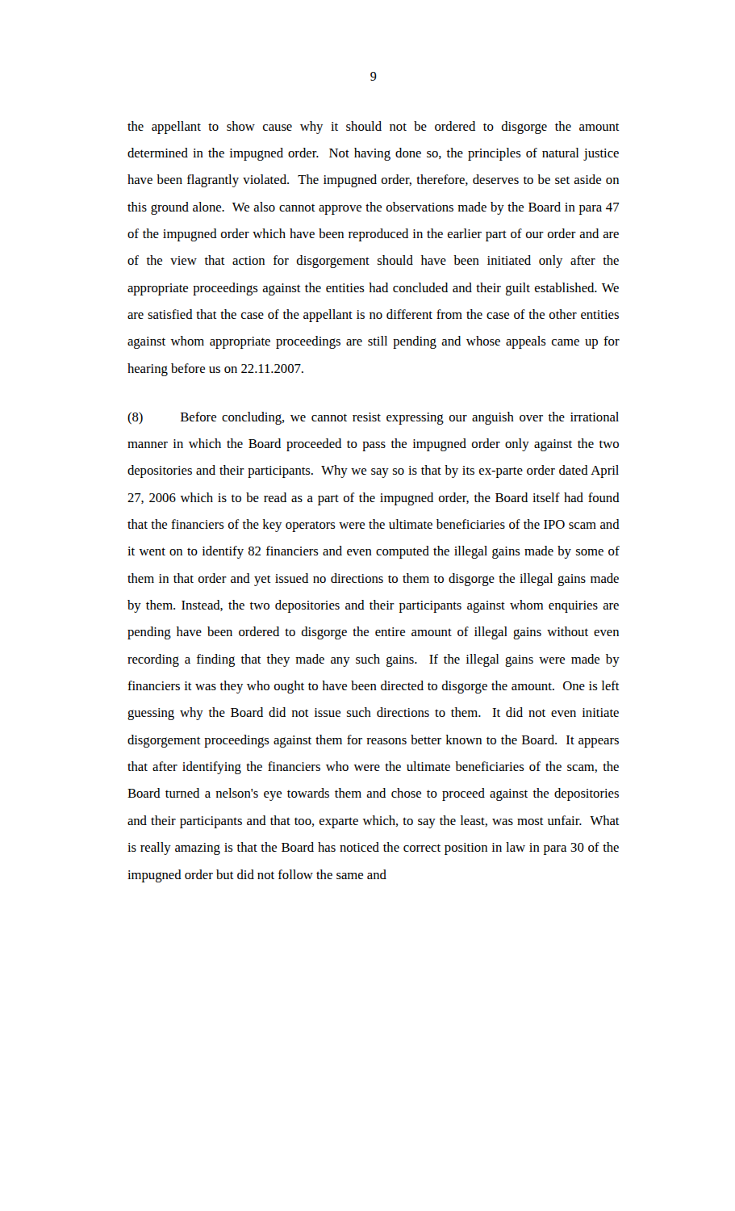9
the appellant to show cause why it should not be ordered to disgorge the amount determined in the impugned order. Not having done so, the principles of natural justice have been flagrantly violated. The impugned order, therefore, deserves to be set aside on this ground alone. We also cannot approve the observations made by the Board in para 47 of the impugned order which have been reproduced in the earlier part of our order and are of the view that action for disgorgement should have been initiated only after the appropriate proceedings against the entities had concluded and their guilt established. We are satisfied that the case of the appellant is no different from the case of the other entities against whom appropriate proceedings are still pending and whose appeals came up for hearing before us on 22.11.2007.
(8) Before concluding, we cannot resist expressing our anguish over the irrational manner in which the Board proceeded to pass the impugned order only against the two depositories and their participants. Why we say so is that by its ex-parte order dated April 27, 2006 which is to be read as a part of the impugned order, the Board itself had found that the financiers of the key operators were the ultimate beneficiaries of the IPO scam and it went on to identify 82 financiers and even computed the illegal gains made by some of them in that order and yet issued no directions to them to disgorge the illegal gains made by them. Instead, the two depositories and their participants against whom enquiries are pending have been ordered to disgorge the entire amount of illegal gains without even recording a finding that they made any such gains. If the illegal gains were made by financiers it was they who ought to have been directed to disgorge the amount. One is left guessing why the Board did not issue such directions to them. It did not even initiate disgorgement proceedings against them for reasons better known to the Board. It appears that after identifying the financiers who were the ultimate beneficiaries of the scam, the Board turned a nelson's eye towards them and chose to proceed against the depositories and their participants and that too, exparte which, to say the least, was most unfair. What is really amazing is that the Board has noticed the correct position in law in para 30 of the impugned order but did not follow the same and